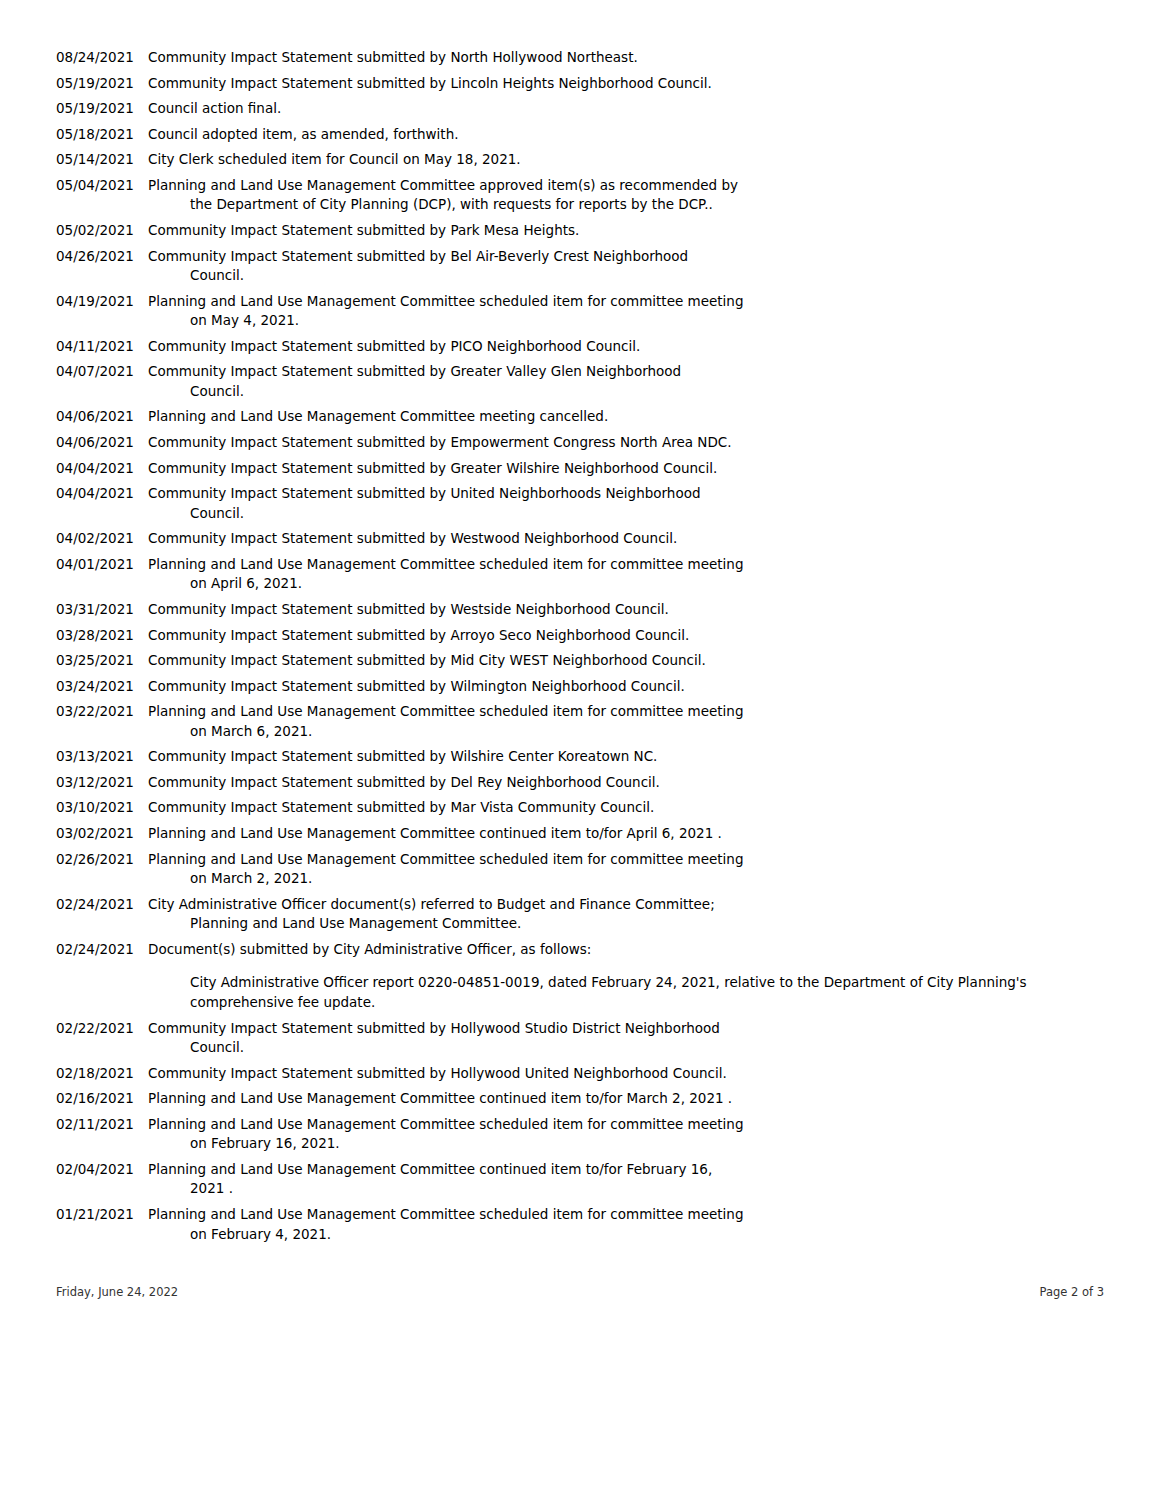| 08/24/2021 | Community Impact Statement submitted by North Hollywood Northeast. |
| 05/19/2021 | Community Impact Statement submitted by Lincoln Heights Neighborhood Council. |
| 05/19/2021 | Council action final. |
| 05/18/2021 | Council adopted item, as amended, forthwith. |
| 05/14/2021 | City Clerk scheduled item for Council on May 18, 2021. |
| 05/04/2021 | Planning and Land Use Management Committee approved item(s) as recommended by the Department of City Planning (DCP), with requests for reports by the DCP.. |
| 05/02/2021 | Community Impact Statement submitted by Park Mesa Heights. |
| 04/26/2021 | Community Impact Statement submitted by Bel Air-Beverly Crest Neighborhood Council. |
| 04/19/2021 | Planning and Land Use Management Committee scheduled item for committee meeting on May 4, 2021. |
| 04/11/2021 | Community Impact Statement submitted by PICO Neighborhood Council. |
| 04/07/2021 | Community Impact Statement submitted by Greater Valley Glen Neighborhood Council. |
| 04/06/2021 | Planning and Land Use Management Committee meeting cancelled. |
| 04/06/2021 | Community Impact Statement submitted by Empowerment Congress North Area NDC. |
| 04/04/2021 | Community Impact Statement submitted by Greater Wilshire Neighborhood Council. |
| 04/04/2021 | Community Impact Statement submitted by United Neighborhoods Neighborhood Council. |
| 04/02/2021 | Community Impact Statement submitted by Westwood Neighborhood Council. |
| 04/01/2021 | Planning and Land Use Management Committee scheduled item for committee meeting on April 6, 2021. |
| 03/31/2021 | Community Impact Statement submitted by Westside Neighborhood Council. |
| 03/28/2021 | Community Impact Statement submitted by Arroyo Seco Neighborhood Council. |
| 03/25/2021 | Community Impact Statement submitted by Mid City WEST Neighborhood Council. |
| 03/24/2021 | Community Impact Statement submitted by Wilmington Neighborhood Council. |
| 03/22/2021 | Planning and Land Use Management Committee scheduled item for committee meeting on March 6, 2021. |
| 03/13/2021 | Community Impact Statement submitted by Wilshire Center Koreatown NC. |
| 03/12/2021 | Community Impact Statement submitted by Del Rey Neighborhood Council. |
| 03/10/2021 | Community Impact Statement submitted by Mar Vista Community Council. |
| 03/02/2021 | Planning and Land Use Management Committee continued item to/for April 6, 2021 . |
| 02/26/2021 | Planning and Land Use Management Committee scheduled item for committee meeting on March 2, 2021. |
| 02/24/2021 | City Administrative Officer document(s) referred to Budget and Finance Committee; Planning and Land Use Management Committee. |
| 02/24/2021 | Document(s) submitted by City Administrative Officer, as follows: City Administrative Officer report 0220-04851-0019, dated February 24, 2021, relative to the Department of City Planning's comprehensive fee update. |
| 02/22/2021 | Community Impact Statement submitted by Hollywood Studio District Neighborhood Council. |
| 02/18/2021 | Community Impact Statement submitted by Hollywood United Neighborhood Council. |
| 02/16/2021 | Planning and Land Use Management Committee continued item to/for March 2, 2021 . |
| 02/11/2021 | Planning and Land Use Management Committee scheduled item for committee meeting on February 16, 2021. |
| 02/04/2021 | Planning and Land Use Management Committee continued item to/for February 16, 2021 . |
| 01/21/2021 | Planning and Land Use Management Committee scheduled item for committee meeting on February 4, 2021. |
Friday, June 24, 2022 Page 2 of 3